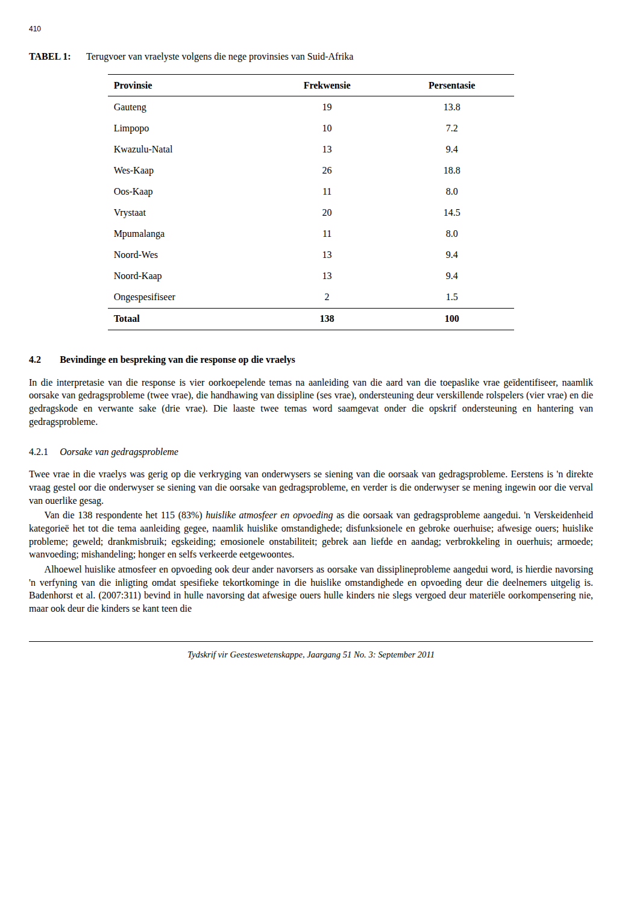410
TABEL 1: Terugvoer van vraelyste volgens die nege provinsies van Suid-Afrika
| Provinsie | Frekwensie | Persentasie |
| --- | --- | --- |
| Gauteng | 19 | 13.8 |
| Limpopo | 10 | 7.2 |
| Kwazulu-Natal | 13 | 9.4 |
| Wes-Kaap | 26 | 18.8 |
| Oos-Kaap | 11 | 8.0 |
| Vrystaat | 20 | 14.5 |
| Mpumalanga | 11 | 8.0 |
| Noord-Wes | 13 | 9.4 |
| Noord-Kaap | 13 | 9.4 |
| Ongespesifiseer | 2 | 1.5 |
| Totaal | 138 | 100 |
4.2 Bevindinge en bespreking van die response op die vraelys
In die interpretasie van die response is vier oorkoepelende temas na aanleiding van die aard van die toepaslike vrae geïdentifiseer, naamlik oorsake van gedragsprobleme (twee vrae), die handhawing van dissipline (ses vrae), ondersteuning deur verskillende rolspelers (vier vrae) en die gedragskode en verwante sake (drie vrae). Die laaste twee temas word saamgevat onder die opskrif ondersteuning en hantering van gedragsprobleme.
4.2.1 Oorsake van gedragsprobleme
Twee vrae in die vraelys was gerig op die verkryging van onderwysers se siening van die oorsaak van gedragsprobleme. Eerstens is 'n direkte vraag gestel oor die onderwyser se siening van die oorsake van gedragsprobleme, en verder is die onderwyser se mening ingewin oor die verval van ouerlike gesag.
Van die 138 respondente het 115 (83%) huislike atmosfeer en opvoeding as die oorsaak van gedragsprobleme aangedui. 'n Verskeidenheid kategorieë het tot die tema aanleiding gegee, naamlik huislike omstandighede; disfunksionele en gebroke ouerhuise; afwesige ouers; huislike probleme; geweld; drankmisbruik; egskeiding; emosionele onstabiliteit; gebrek aan liefde en aandag; verbrokkeling in ouerhuis; armoede; wanvoeding; mishandeling; honger en selfs verkeerde eetgewoontes.
Alhoewel huislike atmosfeer en opvoeding ook deur ander navorsers as oorsake van dissiplineprobleme aangedui word, is hierdie navorsing 'n verfyning van die inligting omdat spesifieke tekortkominge in die huislike omstandighede en opvoeding deur die deelnemers uitgelig is. Badenhorst et al. (2007:311) bevind in hulle navorsing dat afwesige ouers hulle kinders nie slegs vergoed deur materiële oorkompensering nie, maar ook deur die kinders se kant teen die
Tydskrif vir Geesteswetenskappe, Jaargang 51 No. 3: September 2011